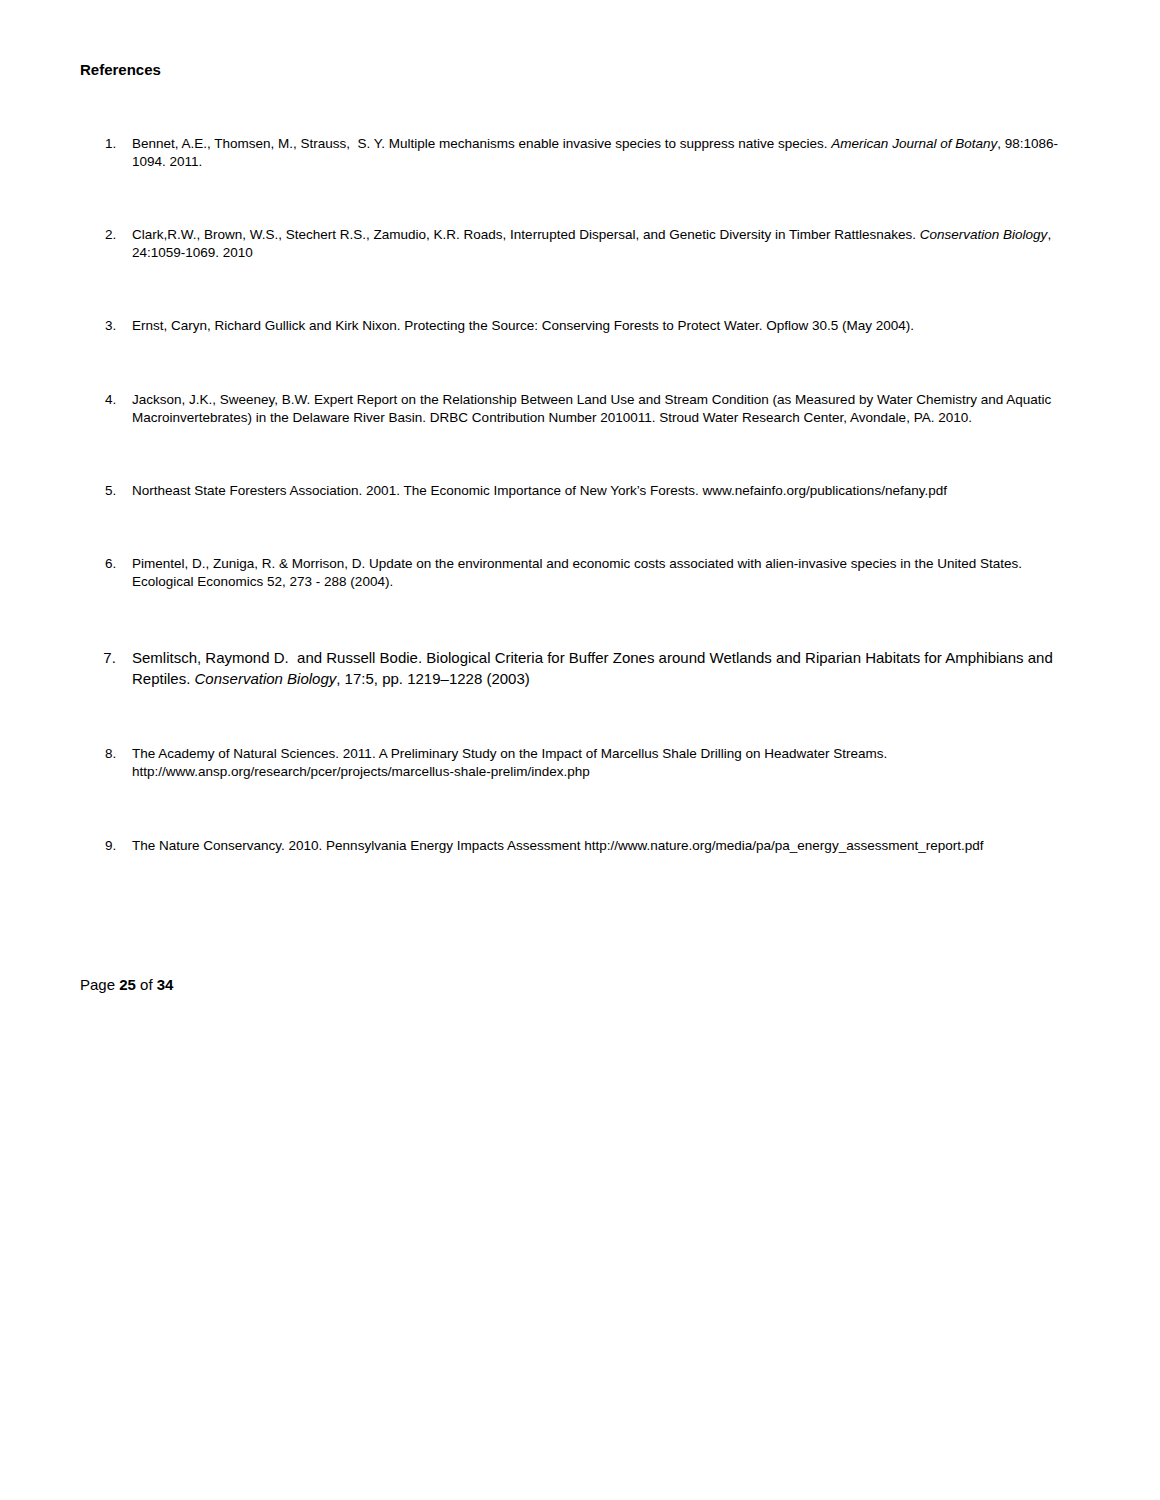References
Bennet, A.E., Thomsen, M., Strauss, S. Y. Multiple mechanisms enable invasive species to suppress native species. American Journal of Botany, 98:1086-1094. 2011.
Clark,R.W., Brown, W.S., Stechert R.S., Zamudio, K.R. Roads, Interrupted Dispersal, and Genetic Diversity in Timber Rattlesnakes. Conservation Biology, 24:1059-1069. 2010
Ernst, Caryn, Richard Gullick and Kirk Nixon. Protecting the Source: Conserving Forests to Protect Water. Opflow 30.5 (May 2004).
Jackson, J.K., Sweeney, B.W. Expert Report on the Relationship Between Land Use and Stream Condition (as Measured by Water Chemistry and Aquatic Macroinvertebrates) in the Delaware River Basin. DRBC Contribution Number 2010011. Stroud Water Research Center, Avondale, PA. 2010.
Northeast State Foresters Association. 2001. The Economic Importance of New York’s Forests. www.nefainfo.org/publications/nefany.pdf
Pimentel, D., Zuniga, R. & Morrison, D. Update on the environmental and economic costs associated with alien-invasive species in the United States. Ecological Economics 52, 273 - 288 (2004).
Semlitsch, Raymond D. and Russell Bodie. Biological Criteria for Buffer Zones around Wetlands and Riparian Habitats for Amphibians and Reptiles. Conservation Biology, 17:5, pp. 1219–1228 (2003)
The Academy of Natural Sciences. 2011. A Preliminary Study on the Impact of Marcellus Shale Drilling on Headwater Streams. http://www.ansp.org/research/pcer/projects/marcellus-shale-prelim/index.php
The Nature Conservancy. 2010. Pennsylvania Energy Impacts Assessment http://www.nature.org/media/pa/pa_energy_assessment_report.pdf
Page 25 of 34